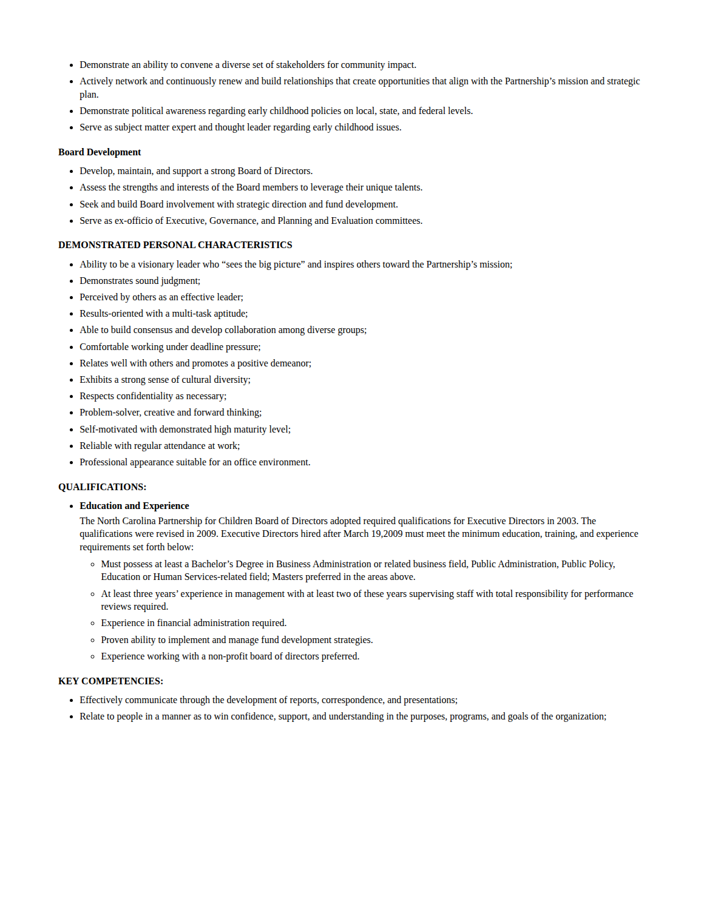Demonstrate an ability to convene a diverse set of stakeholders for community impact.
Actively network and continuously renew and build relationships that create opportunities that align with the Partnership’s mission and strategic plan.
Demonstrate political awareness regarding early childhood policies on local, state, and federal levels.
Serve as subject matter expert and thought leader regarding early childhood issues.
Board Development
Develop, maintain, and support a strong Board of Directors.
Assess the strengths and interests of the Board members to leverage their unique talents.
Seek and build Board involvement with strategic direction and fund development.
Serve as ex-officio of Executive, Governance, and Planning and Evaluation committees.
DEMONSTRATED PERSONAL CHARACTERISTICS
Ability to be a visionary leader who “sees the big picture” and inspires others toward the Partnership’s mission;
Demonstrates sound judgment;
Perceived by others as an effective leader;
Results-oriented with a multi-task aptitude;
Able to build consensus and develop collaboration among diverse groups;
Comfortable working under deadline pressure;
Relates well with others and promotes a positive demeanor;
Exhibits a strong sense of cultural diversity;
Respects confidentiality as necessary;
Problem-solver, creative and forward thinking;
Self-motivated with demonstrated high maturity level;
Reliable with regular attendance at work;
Professional appearance suitable for an office environment.
QUALIFICATIONS:
Education and Experience
The North Carolina Partnership for Children Board of Directors adopted required qualifications for Executive Directors in 2003. The qualifications were revised in 2009. Executive Directors hired after March 19,2009 must meet the minimum education, training, and experience requirements set forth below:
Must possess at least a Bachelor’s Degree in Business Administration or related business field, Public Administration, Public Policy, Education or Human Services-related field; Masters preferred in the areas above.
At least three years’ experience in management with at least two of these years supervising staff with total responsibility for performance reviews required.
Experience in financial administration required.
Proven ability to implement and manage fund development strategies.
Experience working with a non-profit board of directors preferred.
KEY COMPETENCIES:
Effectively communicate through the development of reports, correspondence, and presentations;
Relate to people in a manner as to win confidence, support, and understanding in the purposes, programs, and goals of the organization;